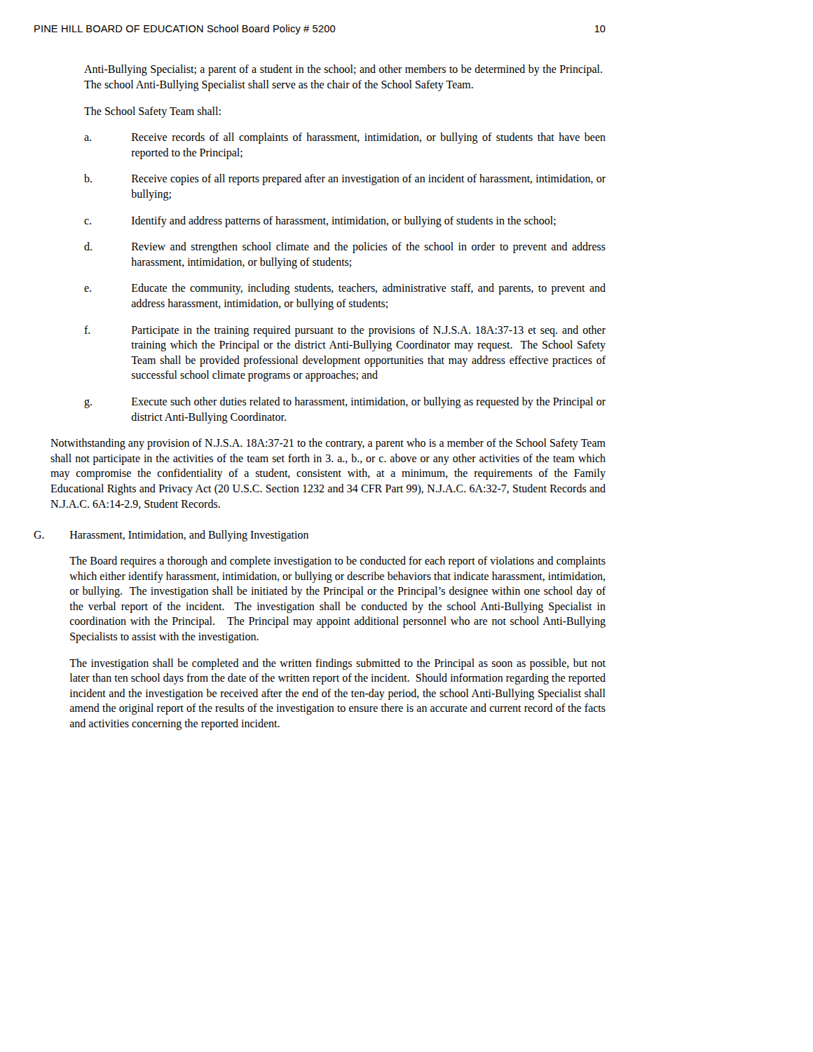PINE HILL BOARD OF EDUCATION School Board Policy # 5200 10
Anti-Bullying Specialist; a parent of a student in the school; and other members to be determined by the Principal. The school Anti-Bullying Specialist shall serve as the chair of the School Safety Team.
The School Safety Team shall:
a. Receive records of all complaints of harassment, intimidation, or bullying of students that have been reported to the Principal;
b. Receive copies of all reports prepared after an investigation of an incident of harassment, intimidation, or bullying;
c. Identify and address patterns of harassment, intimidation, or bullying of students in the school;
d. Review and strengthen school climate and the policies of the school in order to prevent and address harassment, intimidation, or bullying of students;
e. Educate the community, including students, teachers, administrative staff, and parents, to prevent and address harassment, intimidation, or bullying of students;
f. Participate in the training required pursuant to the provisions of N.J.S.A. 18A:37-13 et seq. and other training which the Principal or the district Anti-Bullying Coordinator may request. The School Safety Team shall be provided professional development opportunities that may address effective practices of successful school climate programs or approaches; and
g. Execute such other duties related to harassment, intimidation, or bullying as requested by the Principal or district Anti-Bullying Coordinator.
Notwithstanding any provision of N.J.S.A. 18A:37-21 to the contrary, a parent who is a member of the School Safety Team shall not participate in the activities of the team set forth in 3. a., b., or c. above or any other activities of the team which may compromise the confidentiality of a student, consistent with, at a minimum, the requirements of the Family Educational Rights and Privacy Act (20 U.S.C. Section 1232 and 34 CFR Part 99), N.J.A.C. 6A:32-7, Student Records and N.J.A.C. 6A:14-2.9, Student Records.
G. Harassment, Intimidation, and Bullying Investigation
The Board requires a thorough and complete investigation to be conducted for each report of violations and complaints which either identify harassment, intimidation, or bullying or describe behaviors that indicate harassment, intimidation, or bullying. The investigation shall be initiated by the Principal or the Principal’s designee within one school day of the verbal report of the incident. The investigation shall be conducted by the school Anti-Bullying Specialist in coordination with the Principal. The Principal may appoint additional personnel who are not school Anti-Bullying Specialists to assist with the investigation.
The investigation shall be completed and the written findings submitted to the Principal as soon as possible, but not later than ten school days from the date of the written report of the incident. Should information regarding the reported incident and the investigation be received after the end of the ten-day period, the school Anti-Bullying Specialist shall amend the original report of the results of the investigation to ensure there is an accurate and current record of the facts and activities concerning the reported incident.